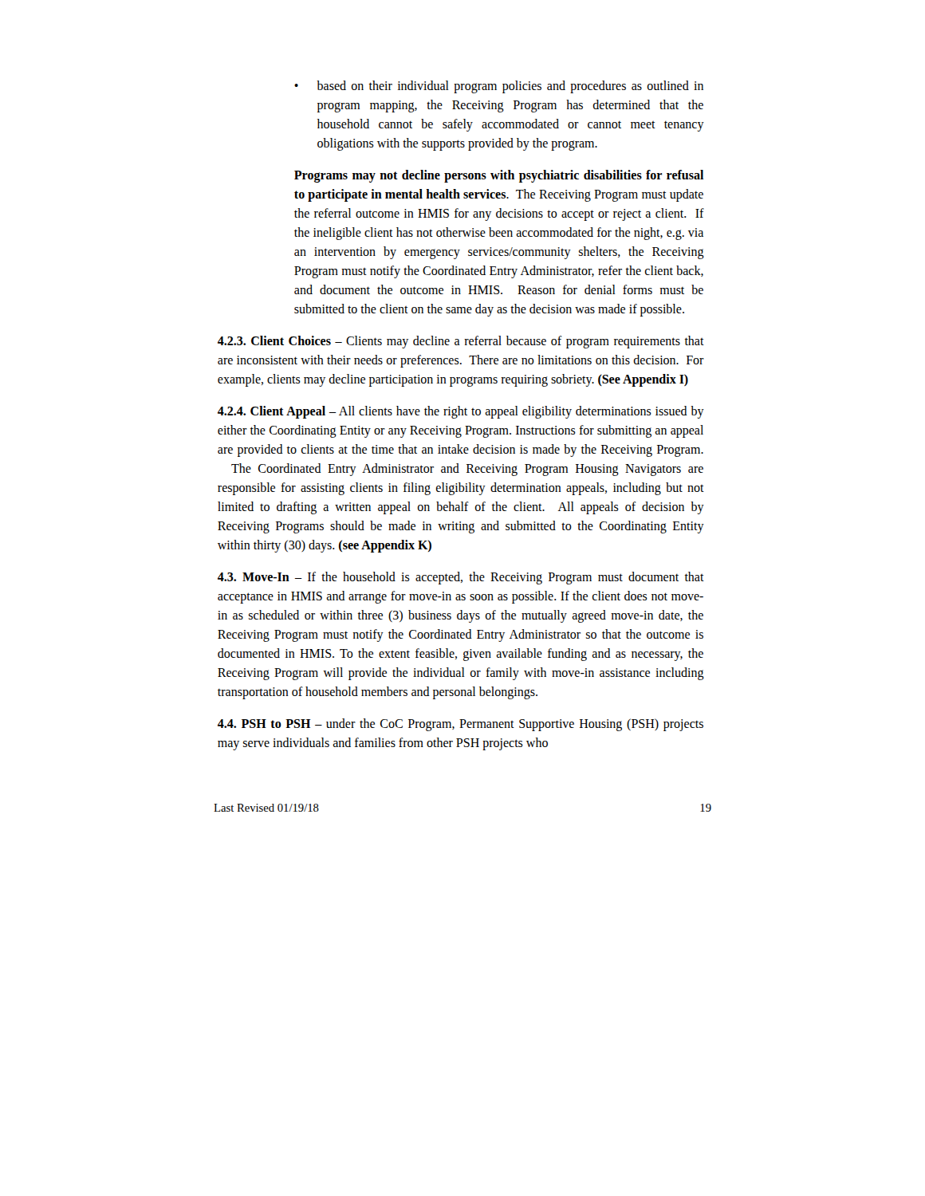• based on their individual program policies and procedures as outlined in program mapping, the Receiving Program has determined that the household cannot be safely accommodated or cannot meet tenancy obligations with the supports provided by the program.
Programs may not decline persons with psychiatric disabilities for refusal to participate in mental health services. The Receiving Program must update the referral outcome in HMIS for any decisions to accept or reject a client. If the ineligible client has not otherwise been accommodated for the night, e.g. via an intervention by emergency services/community shelters, the Receiving Program must notify the Coordinated Entry Administrator, refer the client back, and document the outcome in HMIS. Reason for denial forms must be submitted to the client on the same day as the decision was made if possible.
4.2.3. Client Choices – Clients may decline a referral because of program requirements that are inconsistent with their needs or preferences. There are no limitations on this decision. For example, clients may decline participation in programs requiring sobriety. (See Appendix I)
4.2.4. Client Appeal – All clients have the right to appeal eligibility determinations issued by either the Coordinating Entity or any Receiving Program. Instructions for submitting an appeal are provided to clients at the time that an intake decision is made by the Receiving Program. The Coordinated Entry Administrator and Receiving Program Housing Navigators are responsible for assisting clients in filing eligibility determination appeals, including but not limited to drafting a written appeal on behalf of the client. All appeals of decision by Receiving Programs should be made in writing and submitted to the Coordinating Entity within thirty (30) days. (see Appendix K)
4.3. Move-In – If the household is accepted, the Receiving Program must document that acceptance in HMIS and arrange for move-in as soon as possible. If the client does not move-in as scheduled or within three (3) business days of the mutually agreed move-in date, the Receiving Program must notify the Coordinated Entry Administrator so that the outcome is documented in HMIS. To the extent feasible, given available funding and as necessary, the Receiving Program will provide the individual or family with move-in assistance including transportation of household members and personal belongings.
4.4. PSH to PSH – under the CoC Program, Permanent Supportive Housing (PSH) projects may serve individuals and families from other PSH projects who
Last Revised 01/19/18
19